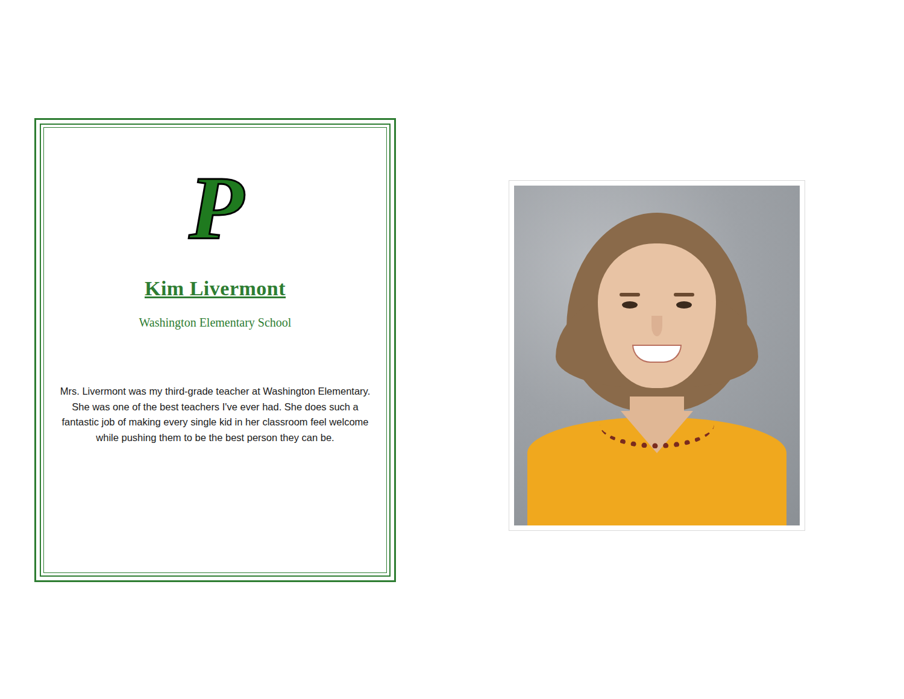P
Kim Livermont
Washington Elementary School
Mrs. Livermont was my third-grade teacher at Washington Elementary. She was one of the best teachers I've ever had. She does such a fantastic job of making every single kid in her classroom feel welcome while pushing them to be the best person they can be.